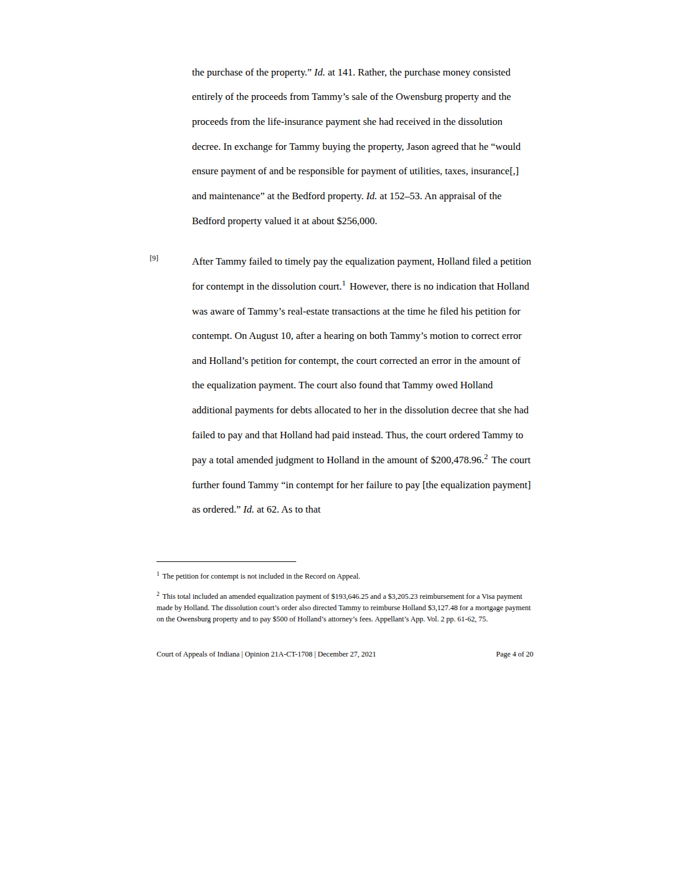the purchase of the property.” Id. at 141. Rather, the purchase money consisted entirely of the proceeds from Tammy’s sale of the Owensburg property and the proceeds from the life-insurance payment she had received in the dissolution decree. In exchange for Tammy buying the property, Jason agreed that he “would ensure payment of and be responsible for payment of utilities, taxes, insurance[,] and maintenance” at the Bedford property. Id. at 152–53. An appraisal of the Bedford property valued it at about $256,000.
[9]
After Tammy failed to timely pay the equalization payment, Holland filed a petition for contempt in the dissolution court.1 However, there is no indication that Holland was aware of Tammy’s real-estate transactions at the time he filed his petition for contempt. On August 10, after a hearing on both Tammy’s motion to correct error and Holland’s petition for contempt, the court corrected an error in the amount of the equalization payment. The court also found that Tammy owed Holland additional payments for debts allocated to her in the dissolution decree that she had failed to pay and that Holland had paid instead. Thus, the court ordered Tammy to pay a total amended judgment to Holland in the amount of $200,478.96.2 The court further found Tammy “in contempt for her failure to pay [the equalization payment] as ordered.” Id. at 62. As to that
1 The petition for contempt is not included in the Record on Appeal.
2 This total included an amended equalization payment of $193,646.25 and a $3,205.23 reimbursement for a Visa payment made by Holland. The dissolution court’s order also directed Tammy to reimburse Holland $3,127.48 for a mortgage payment on the Owensburg property and to pay $500 of Holland’s attorney’s fees. Appellant’s App. Vol. 2 pp. 61-62, 75.
Court of Appeals of Indiana | Opinion 21A-CT-1708 | December 27, 2021 Page 4 of 20